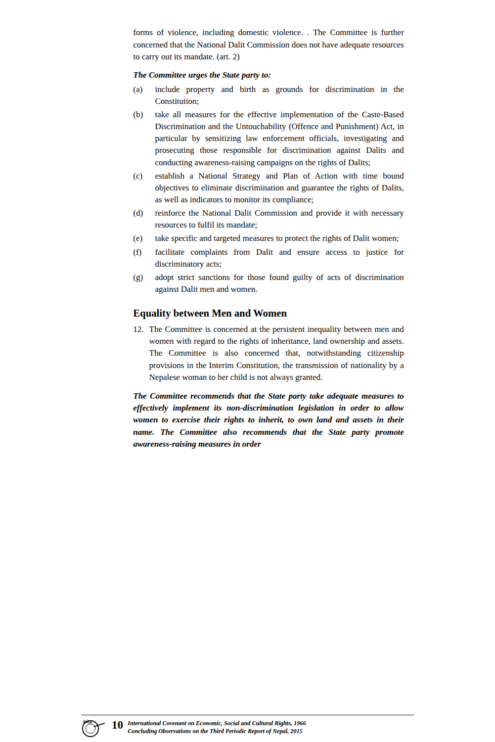forms of violence, including domestic violence. . The Committee is further concerned that the National Dalit Commission does not have adequate resources to carry out its mandate. (art. 2)
The Committee urges the State party to:
(a) include property and birth as grounds for discrimination in the Constitution;
(b) take all measures for the effective implementation of the Caste-Based Discrimination and the Untouchability (Offence and Punishment) Act, in particular by sensitizing law enforcement officials, investigating and prosecuting those responsible for discrimination against Dalits and conducting awareness-raising campaigns on the rights of Dalits;
(c) establish a National Strategy and Plan of Action with time bound objectives to eliminate discrimination and guarantee the rights of Dalits, as well as indicators to monitor its compliance;
(d) reinforce the National Dalit Commission and provide it with necessary resources to fulfil its mandate;
(e) take specific and targeted measures to protect the rights of Dalit women;
(f) facilitate complaints from Dalit and ensure access to justice for discriminatory acts;
(g) adopt strict sanctions for those found guilty of acts of discrimination against Dalit men and women.
Equality between Men and Women
12. The Committee is concerned at the persistent inequality between men and women with regard to the rights of inheritance, land ownership and assets. The Committee is also concerned that, notwithstanding citizenship provisions in the Interim Constitution, the transmission of nationality by a Nepalese woman to her child is not always granted.
The Committee recommends that the State party take adequate measures to effectively implement its non-discrimination legislation in order to allow women to exercise their rights to inherit, to own land and assets in their name. The Committee also recommends that the State party promote awareness-raising measures in order
इन्सेक
10
International Covenant on Economic, Social and Cultural Rights, 1966
Concluding Observations on the Third Periodic Report of Nepal, 2015